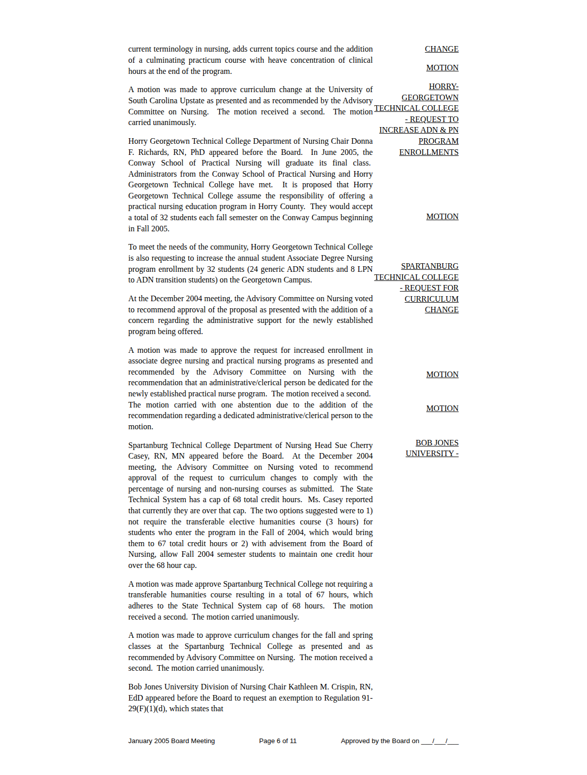| current terminology in nursing, adds current topics course and the addition of a culminating practicum course with heave concentration of clinical hours at the end of the program. A motion was made to approve curriculum change at the University of South Carolina Upstate as presented and as recommended by the Advisory Committee on Nursing. The motion received a second. The motion carried unanimously. Horry Georgetown Technical College Department of Nursing Chair Donna F. Richards, RN, PhD appeared before the Board. In June 2005, the Conway School of Practical Nursing will graduate its final class. Administrators from the Conway School of Practical Nursing and Horry Georgetown Technical College have met. It is proposed that Horry Georgetown Technical College assume the responsibility of offering a practical nursing education program in Horry County. They would accept a total of 32 students each fall semester on the Conway Campus beginning in Fall 2005. To meet the needs of the community, Horry Georgetown Technical College is also requesting to increase the annual student Associate Degree Nursing program enrollment by 32 students (24 generic ADN students and 8 LPN to ADN transition students) on the Georgetown Campus. At the December 2004 meeting, the Advisory Committee on Nursing voted to recommend approval of the proposal as presented with the addition of a concern regarding the administrative support for the newly established program being offered. A motion was made to approve the request for increased enrollment in associate degree nursing and practical nursing programs as presented and recommended by the Advisory Committee on Nursing with the recommendation that an administrative/clerical person be dedicated for the newly established practical nurse program. The motion received a second. The motion carried with one abstention due to the addition of the recommendation regarding a dedicated administrative/clerical person to the motion. Spartanburg Technical College Department of Nursing Head Sue Cherry Casey, RN, MN appeared before the Board. At the December 2004 meeting, the Advisory Committee on Nursing voted to recommend approval of the request to curriculum changes to comply with the percentage of nursing and non-nursing courses as submitted. The State Technical System has a cap of 68 total credit hours. Ms. Casey reported that currently they are over that cap. The two options suggested were to 1) not require the transferable elective humanities course (3 hours) for students who enter the program in the Fall of 2004, which would bring them to 67 total credit hours or 2) with advisement from the Board of Nursing, allow Fall 2004 semester students to maintain one credit hour over the 68 hour cap. A motion was made approve Spartanburg Technical College not requiring a transferable humanities course resulting in a total of 67 hours, which adheres to the State Technical System cap of 68 hours. The motion received a second. The motion carried unanimously. A motion was made to approve curriculum changes for the fall and spring classes at the Spartanburg Technical College as presented and as recommended by Advisory Committee on Nursing. The motion received a second. The motion carried unanimously. Bob Jones University Division of Nursing Chair Kathleen M. Crispin, RN, EdD appeared before the Board to request an exemption to Regulation 91-29(F)(1)(d), which states that | CHANGE MOTION HORRY-GEORGETOWN TECHNICAL COLLEGE - REQUEST TO INCREASE ADN & PN PROGRAM ENROLLMENTS MOTION SPARTANBURG TECHNICAL COLLEGE - REQUEST FOR CURRICULUM CHANGE MOTION MOTION BOB JONES UNIVERSITY - |
January 2005 Board Meeting
Page 6 of 11
Approved by the Board on ___/___/___